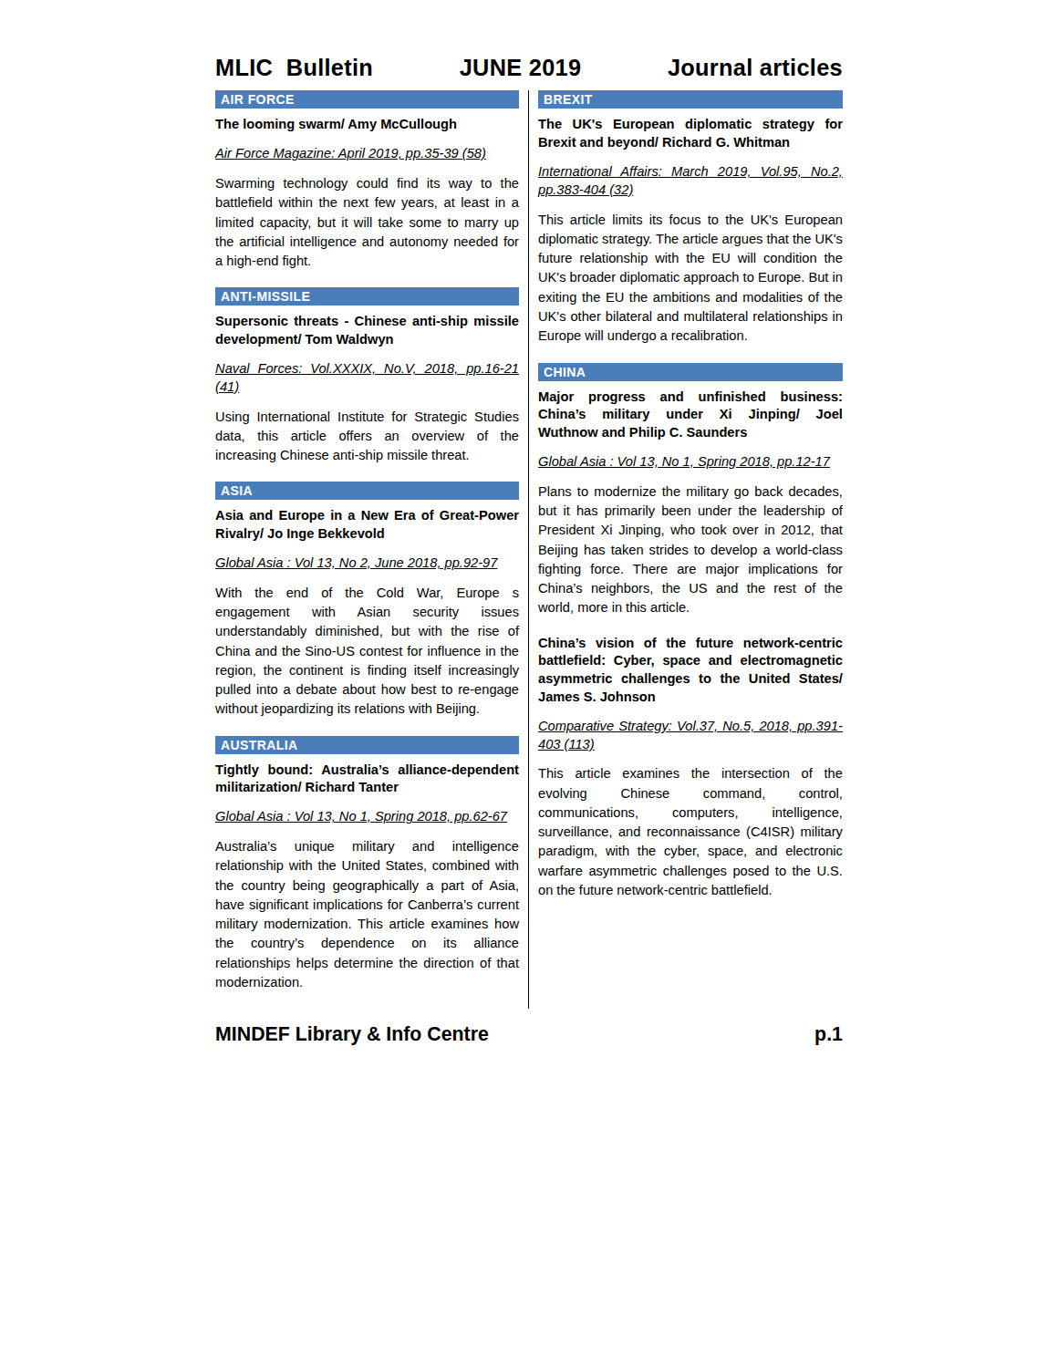MLIC Bulletin JUNE 2019 Journal articles
AIR FORCE
The looming swarm/ Amy McCullough
Air Force Magazine: April 2019, pp.35-39 (58)
Swarming technology could find its way to the battlefield within the next few years, at least in a limited capacity, but it will take some to marry up the artificial intelligence and autonomy needed for a high-end fight.
ANTI-MISSILE
Supersonic threats - Chinese anti-ship missile development/ Tom Waldwyn
Naval Forces: Vol.XXXIX, No.V, 2018, pp.16-21 (41)
Using International Institute for Strategic Studies data, this article offers an overview of the increasing Chinese anti-ship missile threat.
ASIA
Asia and Europe in a New Era of Great-Power Rivalry/ Jo Inge Bekkevold
Global Asia : Vol 13, No 2, June 2018, pp.92-97
With the end of the Cold War, Europe s engagement with Asian security issues understandably diminished, but with the rise of China and the Sino-US contest for influence in the region, the continent is finding itself increasingly pulled into a debate about how best to re-engage without jeopardizing its relations with Beijing.
AUSTRALIA
Tightly bound: Australia’s alliance-dependent militarization/ Richard Tanter
Global Asia : Vol 13, No 1, Spring 2018, pp.62-67
Australia’s unique military and intelligence relationship with the United States, combined with the country being geographically a part of Asia, have significant implications for Canberra’s current military modernization. This article examines how the country’s dependence on its alliance relationships helps determine the direction of that modernization.
BREXIT
The UK's European diplomatic strategy for Brexit and beyond/ Richard G. Whitman
International Affairs: March 2019, Vol.95, No.2, pp.383-404 (32)
This article limits its focus to the UK's European diplomatic strategy. The article argues that the UK's future relationship with the EU will condition the UK's broader diplomatic approach to Europe. But in exiting the EU the ambitions and modalities of the UK's other bilateral and multilateral relationships in Europe will undergo a recalibration.
CHINA
Major progress and unfinished business: China’s military under Xi Jinping/ Joel Wuthnow and Philip C. Saunders
Global Asia : Vol 13, No 1, Spring 2018, pp.12-17
Plans to modernize the military go back decades, but it has primarily been under the leadership of President Xi Jinping, who took over in 2012, that Beijing has taken strides to develop a world-class fighting force. There are major implications for China’s neighbors, the US and the rest of the world, more in this article.
China’s vision of the future network-centric battlefield: Cyber, space and electromagnetic asymmetric challenges to the United States/ James S. Johnson
Comparative Strategy: Vol.37, No.5, 2018, pp.391-403 (113)
This article examines the intersection of the evolving Chinese command, control, communications, computers, intelligence, surveillance, and reconnaissance (C4ISR) military paradigm, with the cyber, space, and electronic warfare asymmetric challenges posed to the U.S. on the future network-centric battlefield.
MINDEF Library & Info Centre p.1